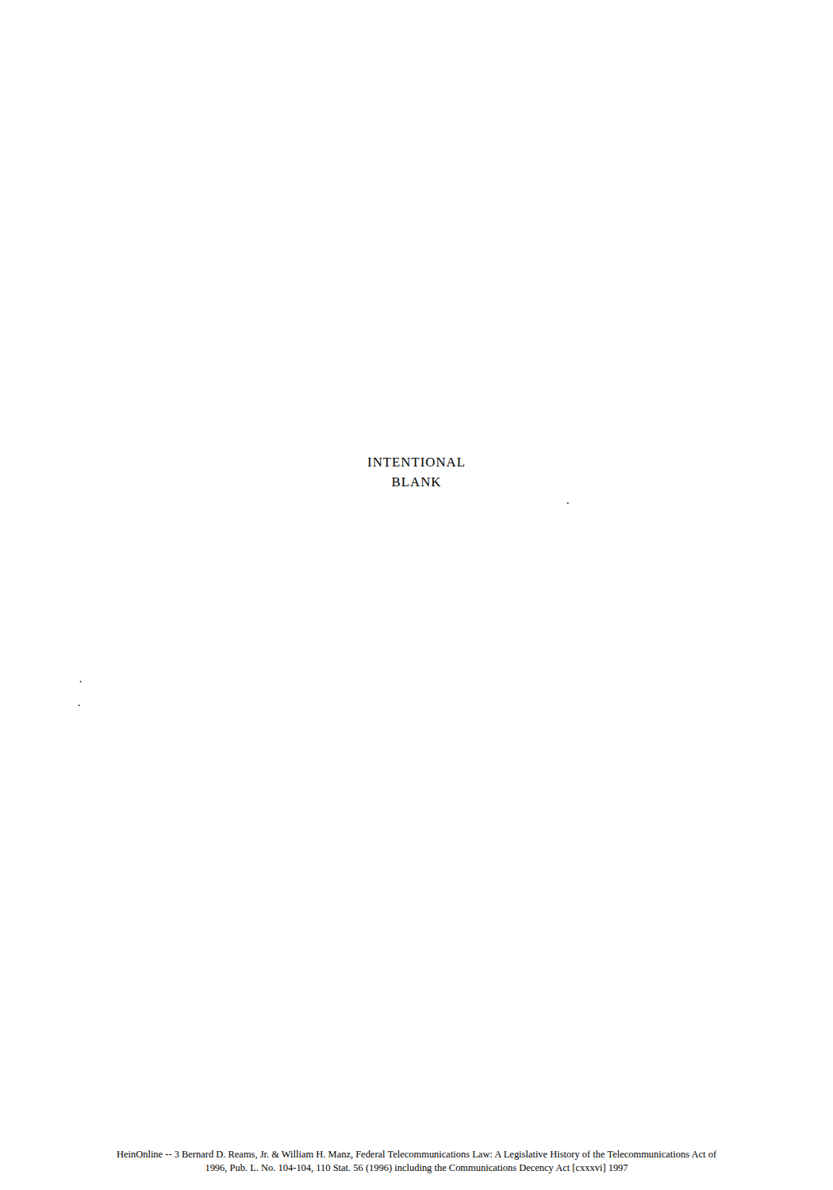INTENTIONAL BLANK
.
.
.
HeinOnline -- 3 Bernard D. Reams, Jr. & William H. Manz, Federal Telecommunications Law: A Legislative History of the Telecommunications Act of 1996, Pub. L. No. 104-104, 110 Stat. 56 (1996) including the Communications Decency Act [cxxxvi] 1997